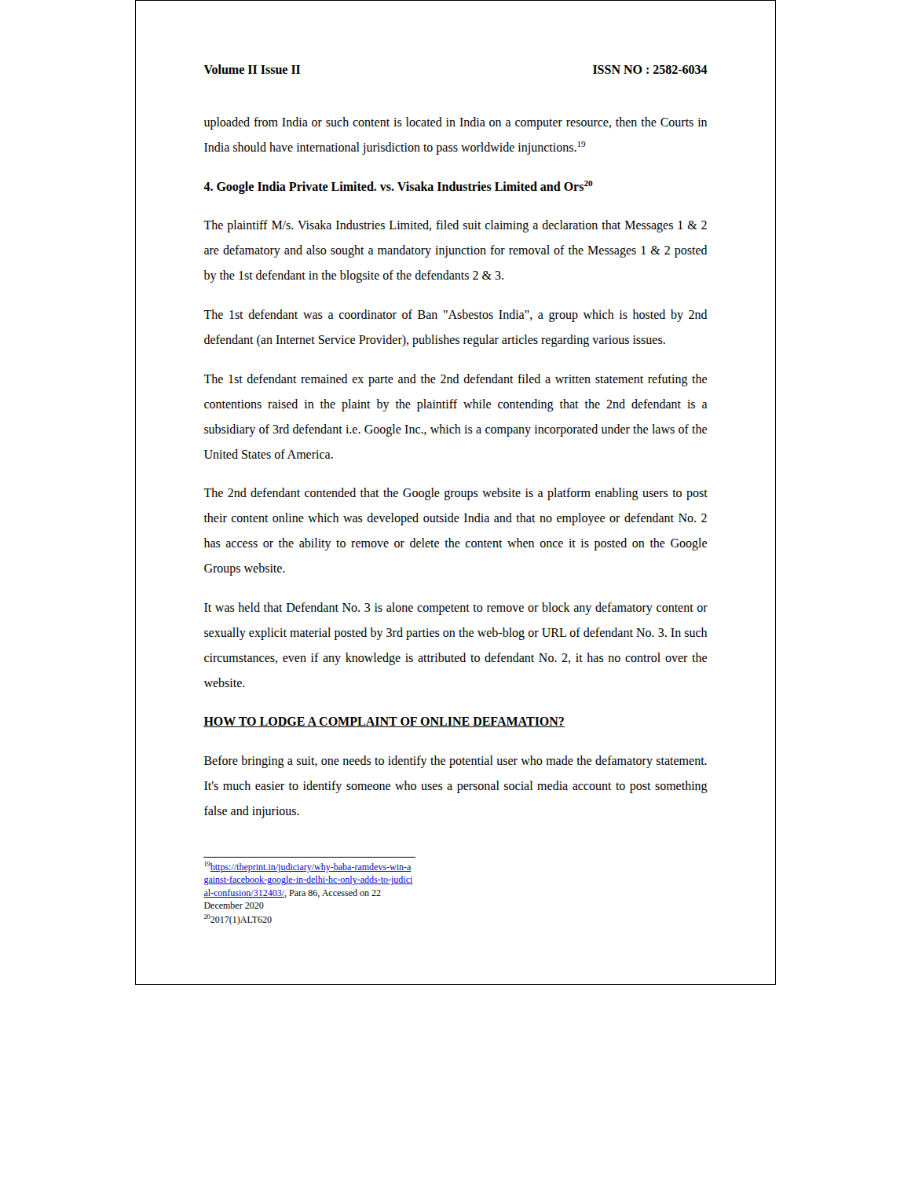Volume II Issue II ISSN NO : 2582-6034
uploaded from India or such content is located in India on a computer resource, then the Courts in India should have international jurisdiction to pass worldwide injunctions.19
4. Google India Private Limited. vs. Visaka Industries Limited and Ors20
The plaintiff M/s. Visaka Industries Limited, filed suit claiming a declaration that Messages 1 & 2 are defamatory and also sought a mandatory injunction for removal of the Messages 1 & 2 posted by the 1st defendant in the blogsite of the defendants 2 & 3.
The 1st defendant was a coordinator of Ban "Asbestos India", a group which is hosted by 2nd defendant (an Internet Service Provider), publishes regular articles regarding various issues.
The 1st defendant remained ex parte and the 2nd defendant filed a written statement refuting the contentions raised in the plaint by the plaintiff while contending that the 2nd defendant is a subsidiary of 3rd defendant i.e. Google Inc., which is a company incorporated under the laws of the United States of America.
The 2nd defendant contended that the Google groups website is a platform enabling users to post their content online which was developed outside India and that no employee or defendant No. 2 has access or the ability to remove or delete the content when once it is posted on the Google Groups website.
It was held that Defendant No. 3 is alone competent to remove or block any defamatory content or sexually explicit material posted by 3rd parties on the web-blog or URL of defendant No. 3. In such circumstances, even if any knowledge is attributed to defendant No. 2, it has no control over the website.
HOW TO LODGE A COMPLAINT OF ONLINE DEFAMATION?
Before bringing a suit, one needs to identify the potential user who made the defamatory statement. It's much easier to identify someone who uses a personal social media account to post something false and injurious.
19https://theprint.in/judiciary/why-baba-ramdevs-win-against-facebook-google-in-delhi-hc-only-adds-to-judicial-confusion/312403/, Para 86, Accessed on 22 December 2020
202017(1)ALT620